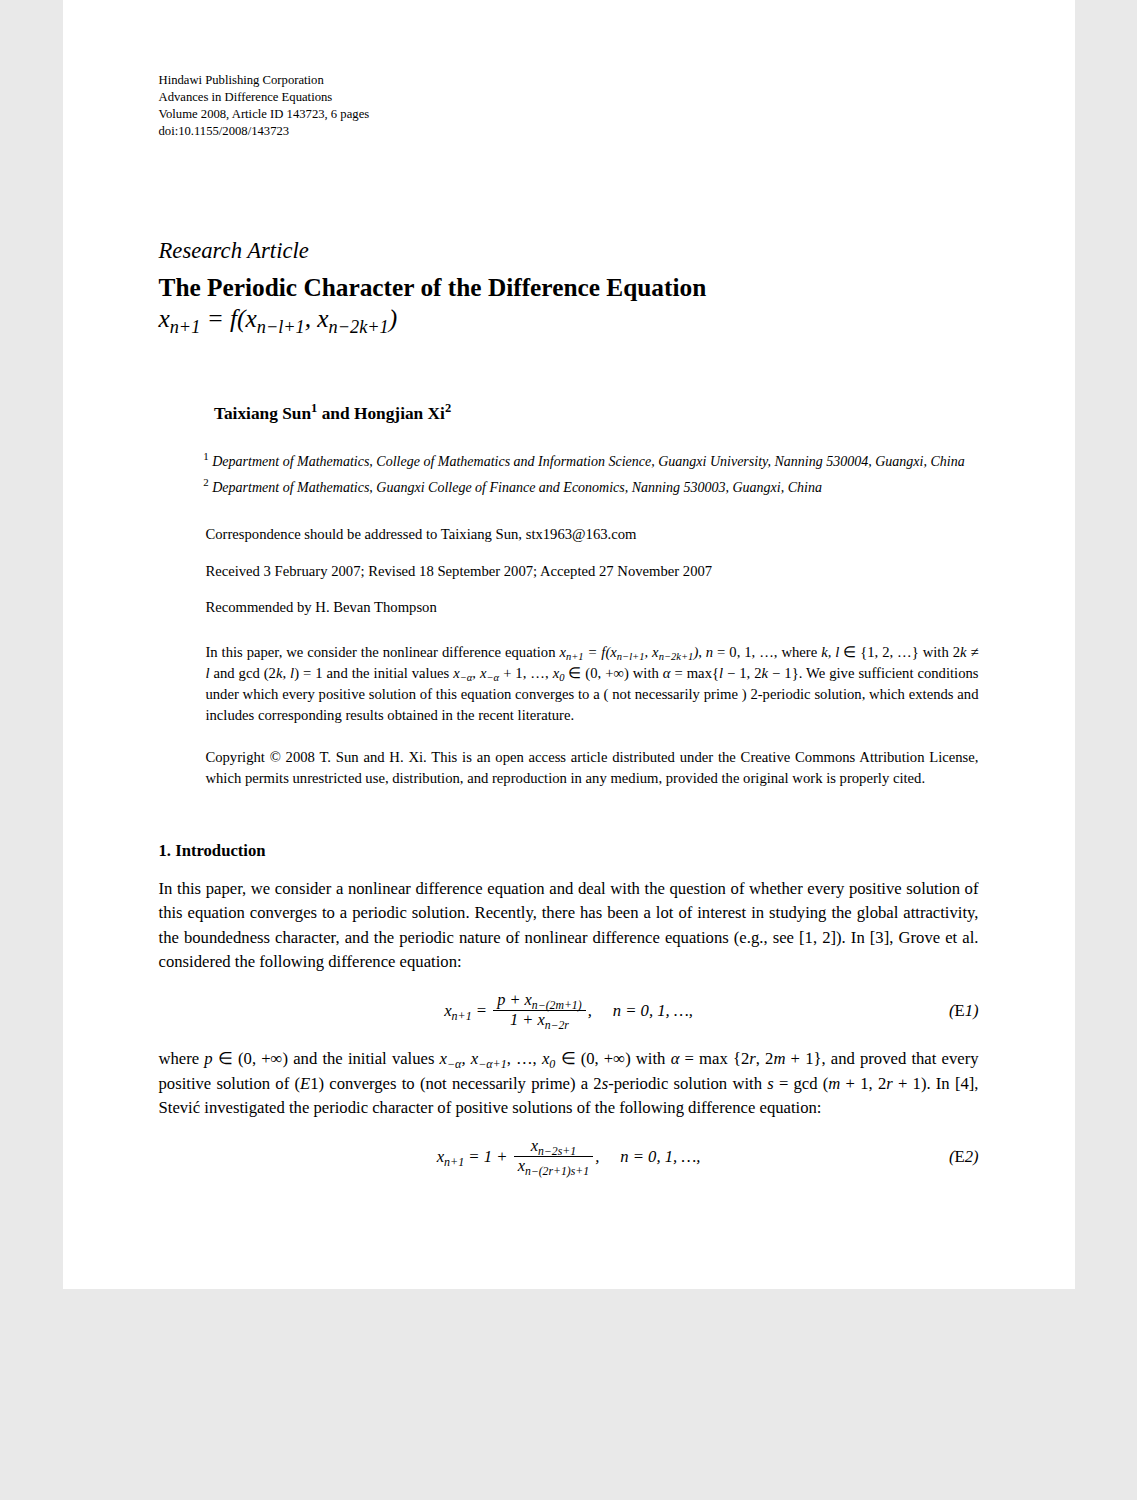Hindawi Publishing Corporation
Advances in Difference Equations
Volume 2008, Article ID 143723, 6 pages
doi:10.1155/2008/143723
Research Article
The Periodic Character of the Difference Equation
xn+1 = f(xn−l+1, xn−2k+1)
Taixiang Sun1 and Hongjian Xi2
1 Department of Mathematics, College of Mathematics and Information Science, Guangxi University, Nanning 530004, Guangxi, China
2 Department of Mathematics, Guangxi College of Finance and Economics, Nanning 530003, Guangxi, China
Correspondence should be addressed to Taixiang Sun, stx1963@163.com
Received 3 February 2007; Revised 18 September 2007; Accepted 27 November 2007
Recommended by H. Bevan Thompson
In this paper, we consider the nonlinear difference equation xn+1 = f(xn−l+1, xn−2k+1), n = 0, 1, …, where k, l ∈ {1, 2, …} with 2k ≠ l and gcd (2k, l) = 1 and the initial values x−α, x−α + 1, …, x0 ∈ (0, +∞) with α = max{l − 1, 2k − 1}. We give sufficient conditions under which every positive solution of this equation converges to a ( not necessarily prime ) 2-periodic solution, which extends and includes corresponding results obtained in the recent literature.
Copyright © 2008 T. Sun and H. Xi. This is an open access article distributed under the Creative Commons Attribution License, which permits unrestricted use, distribution, and reproduction in any medium, provided the original work is properly cited.
1. Introduction
In this paper, we consider a nonlinear difference equation and deal with the question of whether every positive solution of this equation converges to a periodic solution. Recently, there has been a lot of interest in studying the global attractivity, the boundedness character, and the periodic nature of nonlinear difference equations (e.g., see [1, 2]). In [3], Grove et al. considered the following difference equation:
xn+1 = p + xn−(2m+1) 1 + xn−2r, n = 0, 1, …, (E1)
where p ∈ (0, +∞) and the initial values x−α, x−α+1, …, x0 ∈ (0, +∞) with α = max {2r, 2m + 1}, and proved that every positive solution of (E1) converges to (not necessarily prime) a 2s-periodic solution with s = gcd (m + 1, 2r + 1). In [4], Stević investigated the periodic character of positive solutions of the following difference equation:
xn+1 = 1 + xn−2s+1 xn−(2r+1)s+1, n = 0, 1, …, (E2)